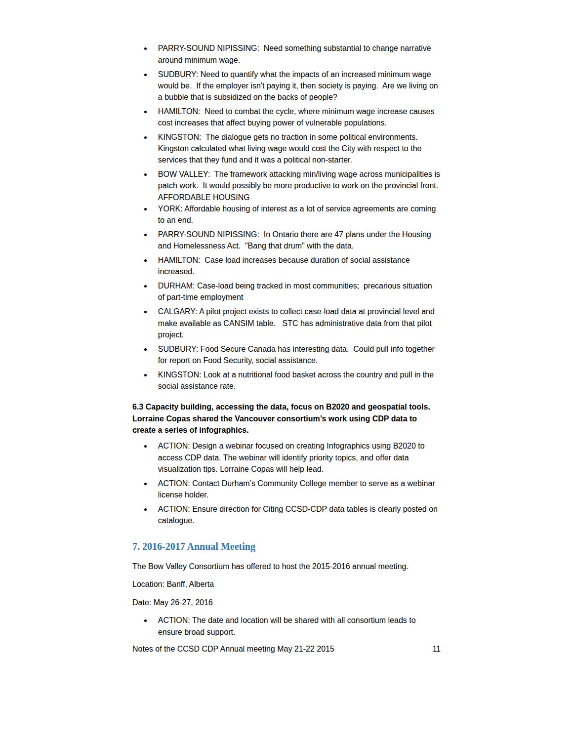PARRY-SOUND NIPISSING: Need something substantial to change narrative around minimum wage.
SUDBURY: Need to quantify what the impacts of an increased minimum wage would be. If the employer isn't paying it, then society is paying. Are we living on a bubble that is subsidized on the backs of people?
HAMILTON: Need to combat the cycle, where minimum wage increase causes cost increases that affect buying power of vulnerable populations.
KINGSTON: The dialogue gets no traction in some political environments. Kingston calculated what living wage would cost the City with respect to the services that they fund and it was a political non-starter.
BOW VALLEY: The framework attacking min/living wage across municipalities is patch work. It would possibly be more productive to work on the provincial front.
AFFORDABLE HOUSING
YORK: Affordable housing of interest as a lot of service agreements are coming to an end.
PARRY-SOUND NIPISSING: In Ontario there are 47 plans under the Housing and Homelessness Act. "Bang that drum" with the data.
HAMILTON: Case load increases because duration of social assistance increased.
DURHAM: Case-load being tracked in most communities; precarious situation of part-time employment
CALGARY: A pilot project exists to collect case-load data at provincial level and make available as CANSIM table. STC has administrative data from that pilot project.
SUDBURY: Food Secure Canada has interesting data. Could pull info together for report on Food Security, social assistance.
KINGSTON: Look at a nutritional food basket across the country and pull in the social assistance rate.
6.3 Capacity building, accessing the data, focus on B2020 and geospatial tools. Lorraine Copas shared the Vancouver consortium’s work using CDP data to create a series of infographics.
ACTION: Design a webinar focused on creating Infographics using B2020 to access CDP data. The webinar will identify priority topics, and offer data visualization tips. Lorraine Copas will help lead.
ACTION: Contact Durham’s Community College member to serve as a webinar license holder.
ACTION: Ensure direction for Citing CCSD-CDP data tables is clearly posted on catalogue.
7. 2016-2017 Annual Meeting
The Bow Valley Consortium has offered to host the 2015-2016 annual meeting.
Location: Banff, Alberta
Date: May 26-27, 2016
ACTION: The date and location will be shared with all consortium leads to ensure broad support.
Notes of the CCSD CDP Annual meeting May 21-22 2015 11